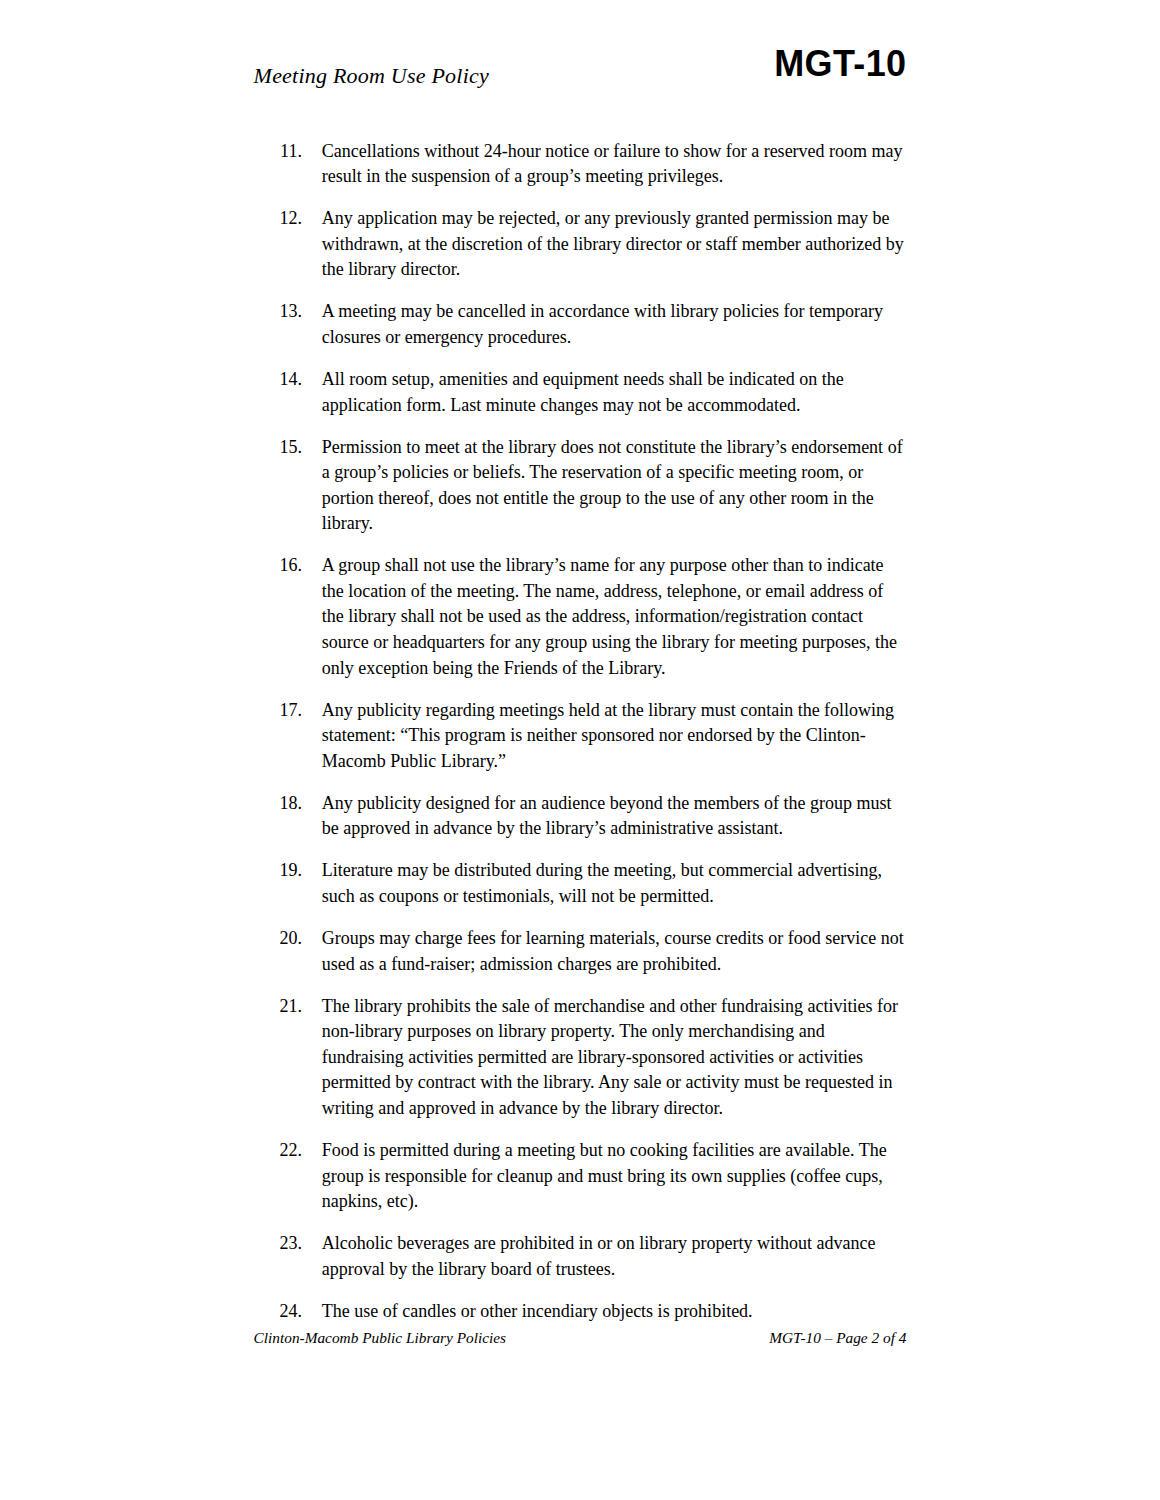MGT-10
Meeting Room Use Policy
Cancellations without 24-hour notice or failure to show for a reserved room may result in the suspension of a group’s meeting privileges.
Any application may be rejected, or any previously granted permission may be withdrawn, at the discretion of the library director or staff member authorized by the library director.
A meeting may be cancelled in accordance with library policies for temporary closures or emergency procedures.
All room setup, amenities and equipment needs shall be indicated on the application form. Last minute changes may not be accommodated.
Permission to meet at the library does not constitute the library’s endorsement of a group’s policies or beliefs. The reservation of a specific meeting room, or portion thereof, does not entitle the group to the use of any other room in the library.
A group shall not use the library’s name for any purpose other than to indicate the location of the meeting. The name, address, telephone, or email address of the library shall not be used as the address, information/registration contact source or headquarters for any group using the library for meeting purposes, the only exception being the Friends of the Library.
Any publicity regarding meetings held at the library must contain the following statement: “This program is neither sponsored nor endorsed by the Clinton-Macomb Public Library.”
Any publicity designed for an audience beyond the members of the group must be approved in advance by the library’s administrative assistant.
Literature may be distributed during the meeting, but commercial advertising, such as coupons or testimonials, will not be permitted.
Groups may charge fees for learning materials, course credits or food service not used as a fund-raiser; admission charges are prohibited.
The library prohibits the sale of merchandise and other fundraising activities for non-library purposes on library property. The only merchandising and fundraising activities permitted are library-sponsored activities or activities permitted by contract with the library. Any sale or activity must be requested in writing and approved in advance by the library director.
Food is permitted during a meeting but no cooking facilities are available. The group is responsible for cleanup and must bring its own supplies (coffee cups, napkins, etc).
Alcoholic beverages are prohibited in or on library property without advance approval by the library board of trustees.
The use of candles or other incendiary objects is prohibited.
Clinton-Macomb Public Library Policies MGT-10 – Page 2 of 4